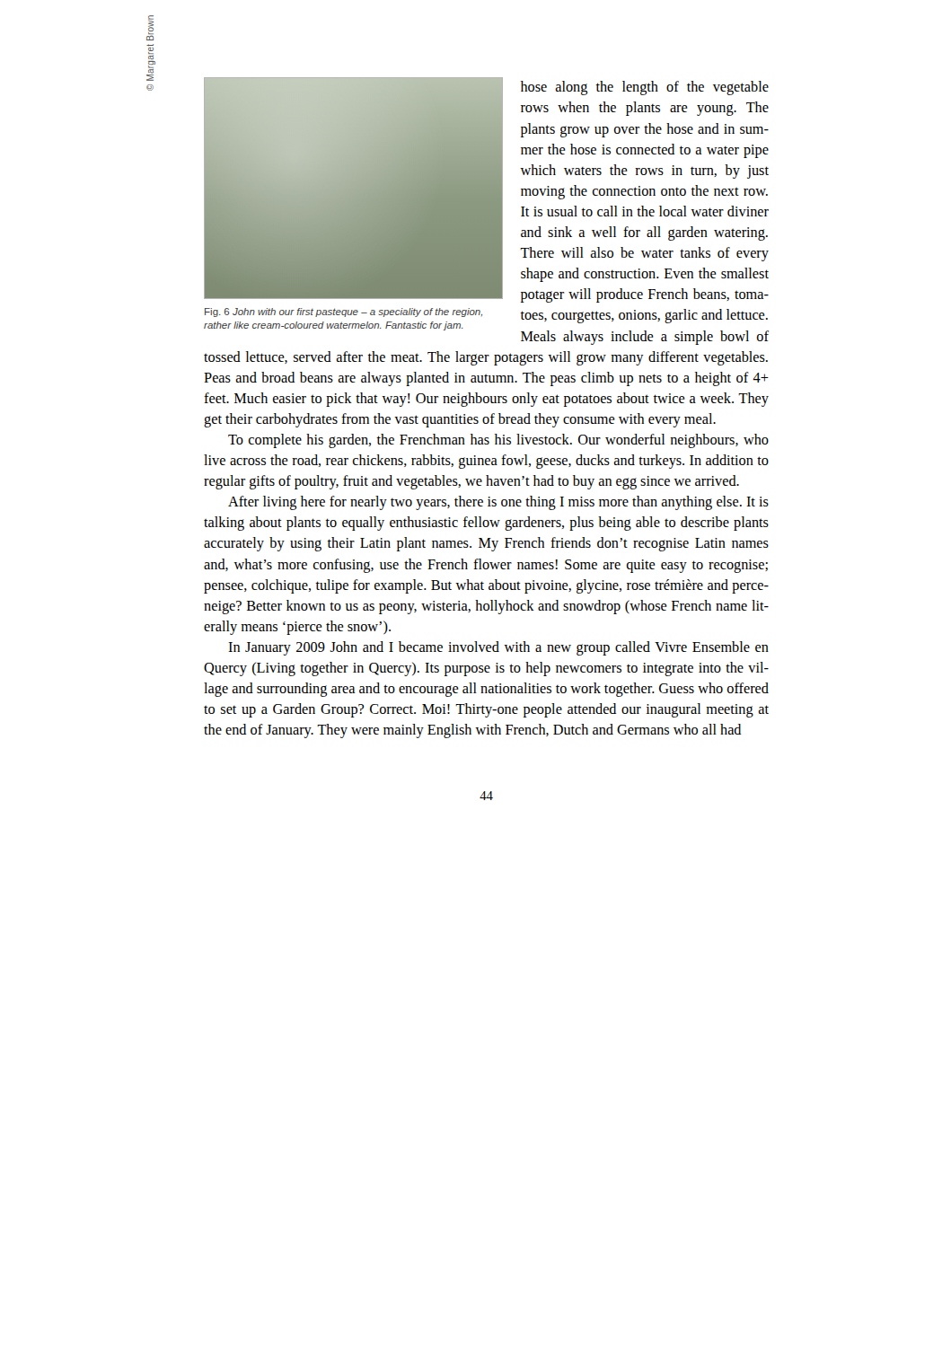© Margaret Brown
Fig. 6 John with our first pasteque – a speciality of the region, rather like cream-coloured watermelon. Fantastic for jam.
hose along the length of the vegetable rows when the plants are young. The plants grow up over the hose and in summer the hose is connected to a water pipe which waters the rows in turn, by just moving the connection onto the next row. It is usual to call in the local water diviner and sink a well for all garden watering. There will also be water tanks of every shape and construction. Even the smallest potager will produce French beans, tomatoes, courgettes, onions, garlic and lettuce. Meals always include a simple bowl of tossed lettuce, served after the meat. The larger potagers will grow many different vegetables. Peas and broad beans are always planted in autumn. The peas climb up nets to a height of 4+ feet. Much easier to pick that way! Our neighbours only eat potatoes about twice a week. They get their carbohydrates from the vast quantities of bread they consume with every meal.
To complete his garden, the Frenchman has his livestock. Our wonderful neighbours, who live across the road, rear chickens, rabbits, guinea fowl, geese, ducks and turkeys. In addition to regular gifts of poultry, fruit and vegetables, we haven’t had to buy an egg since we arrived.
After living here for nearly two years, there is one thing I miss more than anything else. It is talking about plants to equally enthusiastic fellow gardeners, plus being able to describe plants accurately by using their Latin plant names. My French friends don’t recognise Latin names and, what’s more confusing, use the French flower names! Some are quite easy to recognise; pensee, colchique, tulipe for example. But what about pivoine, glycine, rose trémière and perce-neige? Better known to us as peony, wisteria, hollyhock and snowdrop (whose French name literally means ‘pierce the snow’).
In January 2009 John and I became involved with a new group called Vivre Ensemble en Quercy (Living together in Quercy). Its purpose is to help newcomers to integrate into the village and surrounding area and to encourage all nationalities to work together. Guess who offered to set up a Garden Group? Correct. Moi! Thirty-one people attended our inaugural meeting at the end of January. They were mainly English with French, Dutch and Germans who all had
44